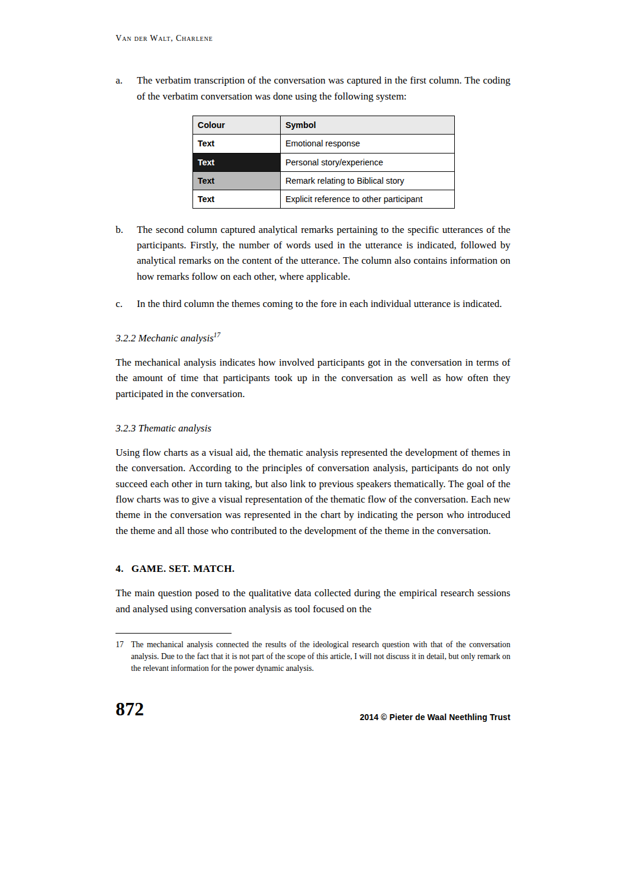Van der Walt, Charlene
a. The verbatim transcription of the conversation was captured in the first column. The coding of the verbatim conversation was done using the following system:
| Colour | Symbol |
| --- | --- |
| Text | Emotional response |
| Text | Personal story/experience |
| Text | Remark relating to Biblical story |
| Text | Explicit reference to other participant |
b. The second column captured analytical remarks pertaining to the specific utterances of the participants. Firstly, the number of words used in the utterance is indicated, followed by analytical remarks on the content of the utterance. The column also contains information on how remarks follow on each other, where applicable.
c. In the third column the themes coming to the fore in each individual utterance is indicated.
3.2.2 Mechanic analysis17
The mechanical analysis indicates how involved participants got in the conversation in terms of the amount of time that participants took up in the conversation as well as how often they participated in the conversation.
3.2.3 Thematic analysis
Using flow charts as a visual aid, the thematic analysis represented the development of themes in the conversation. According to the principles of conversation analysis, participants do not only succeed each other in turn taking, but also link to previous speakers thematically. The goal of the flow charts was to give a visual representation of the thematic flow of the conversation. Each new theme in the conversation was represented in the chart by indicating the person who introduced the theme and all those who contributed to the development of the theme in the conversation.
4. GAME. SET. MATCH.
The main question posed to the qualitative data collected during the empirical research sessions and analysed using conversation analysis as tool focused on the
17 The mechanical analysis connected the results of the ideological research question with that of the conversation analysis. Due to the fact that it is not part of the scope of this article, I will not discuss it in detail, but only remark on the relevant information for the power dynamic analysis.
872
2014 © Pieter de Waal Neethling Trust